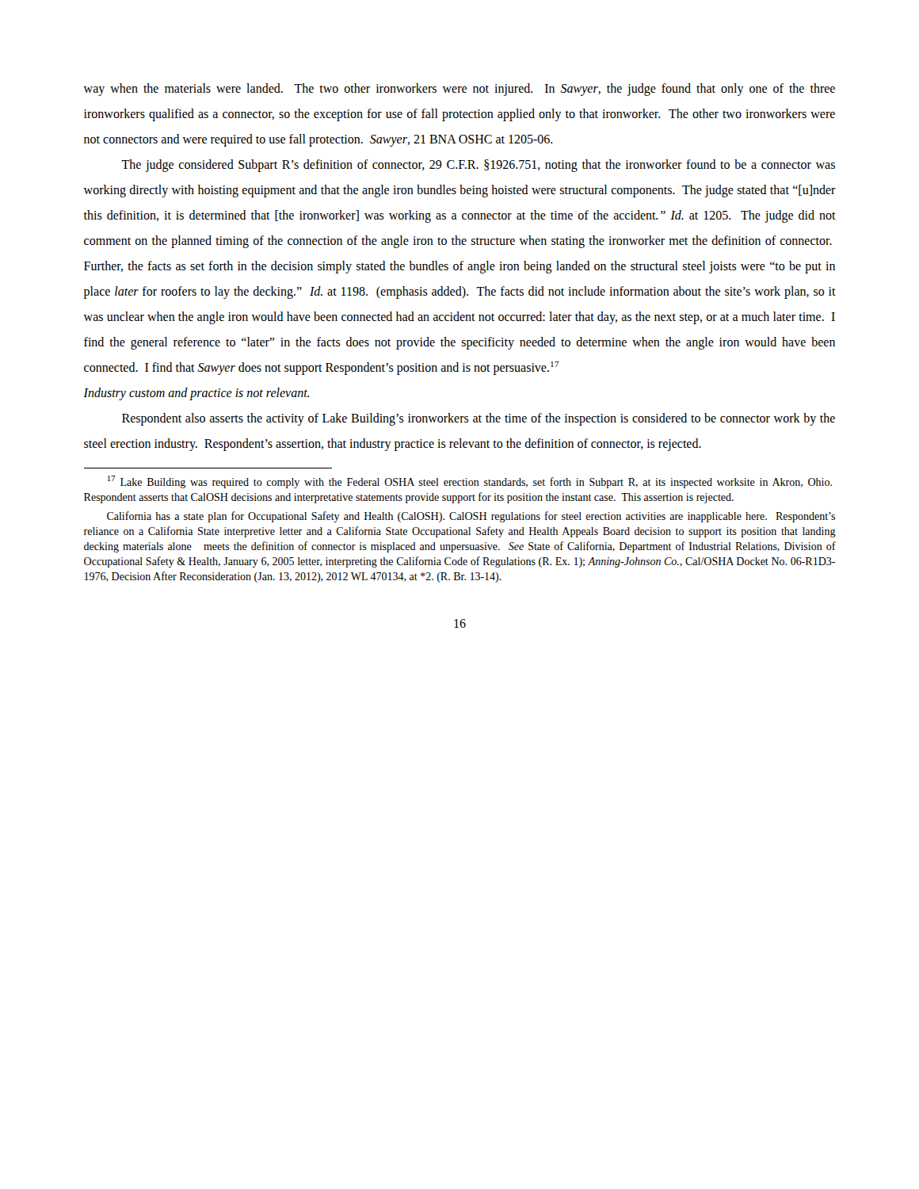way when the materials were landed. The two other ironworkers were not injured. In Sawyer, the judge found that only one of the three ironworkers qualified as a connector, so the exception for use of fall protection applied only to that ironworker. The other two ironworkers were not connectors and were required to use fall protection. Sawyer, 21 BNA OSHC at 1205-06.
The judge considered Subpart R’s definition of connector, 29 C.F.R. §1926.751, noting that the ironworker found to be a connector was working directly with hoisting equipment and that the angle iron bundles being hoisted were structural components. The judge stated that “[u]nder this definition, it is determined that [the ironworker] was working as a connector at the time of the accident.” Id. at 1205. The judge did not comment on the planned timing of the connection of the angle iron to the structure when stating the ironworker met the definition of connector. Further, the facts as set forth in the decision simply stated the bundles of angle iron being landed on the structural steel joists were “to be put in place later for roofers to lay the decking.” Id. at 1198. (emphasis added). The facts did not include information about the site’s work plan, so it was unclear when the angle iron would have been connected had an accident not occurred: later that day, as the next step, or at a much later time. I find the general reference to “later” in the facts does not provide the specificity needed to determine when the angle iron would have been connected. I find that Sawyer does not support Respondent’s position and is not persuasive.17
Industry custom and practice is not relevant.
Respondent also asserts the activity of Lake Building’s ironworkers at the time of the inspection is considered to be connector work by the steel erection industry. Respondent’s assertion, that industry practice is relevant to the definition of connector, is rejected.
17 Lake Building was required to comply with the Federal OSHA steel erection standards, set forth in Subpart R, at its inspected worksite in Akron, Ohio. Respondent asserts that CalOSH decisions and interpretative statements provide support for its position the instant case. This assertion is rejected.
California has a state plan for Occupational Safety and Health (CalOSH). CalOSH regulations for steel erection activities are inapplicable here. Respondent’s reliance on a California State interpretive letter and a California State Occupational Safety and Health Appeals Board decision to support its position that landing decking materials alone meets the definition of connector is misplaced and unpersuasive. See State of California, Department of Industrial Relations, Division of Occupational Safety & Health, January 6, 2005 letter, interpreting the California Code of Regulations (R. Ex. 1); Anning-Johnson Co., Cal/OSHA Docket No. 06-R1D3-1976, Decision After Reconsideration (Jan. 13, 2012), 2012 WL 470134, at *2. (R. Br. 13-14).
16